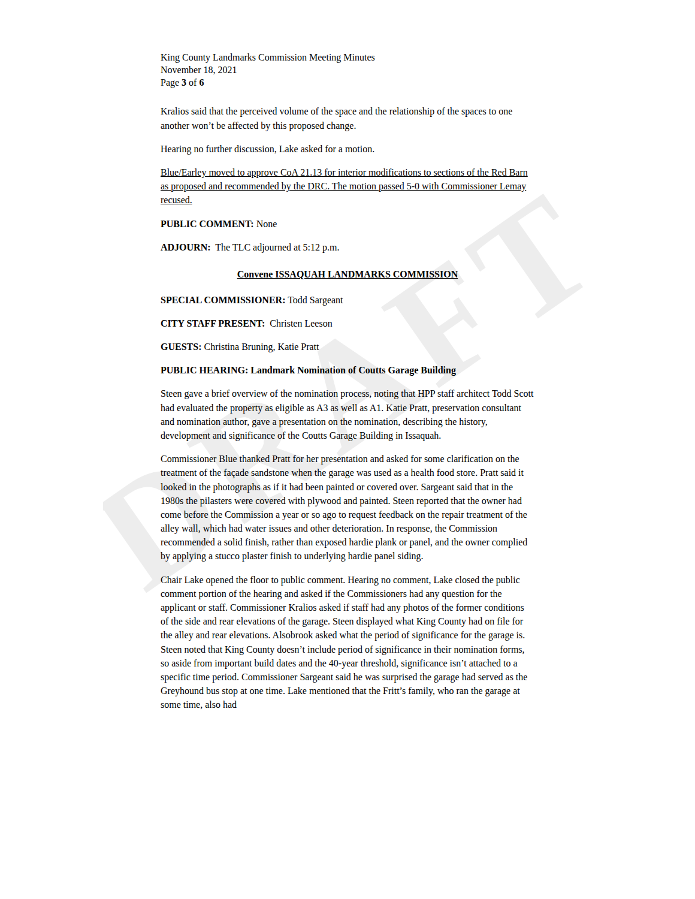DRAFT
King County Landmarks Commission Meeting Minutes
November 18, 2021
Page 3 of 6
Kralios said that the perceived volume of the space and the relationship of the spaces to one another won’t be affected by this proposed change.
Hearing no further discussion, Lake asked for a motion.
Blue/Earley moved to approve CoA 21.13 for interior modifications to sections of the Red Barn as proposed and recommended by the DRC. The motion passed 5-0 with Commissioner Lemay recused.
PUBLIC COMMENT: None
ADJOURN: The TLC adjourned at 5:12 p.m.
Convene ISSAQUAH LANDMARKS COMMISSION
SPECIAL COMMISSIONER: Todd Sargeant
CITY STAFF PRESENT: Christen Leeson
GUESTS: Christina Bruning, Katie Pratt
PUBLIC HEARING: Landmark Nomination of Coutts Garage Building
Steen gave a brief overview of the nomination process, noting that HPP staff architect Todd Scott had evaluated the property as eligible as A3 as well as A1. Katie Pratt, preservation consultant and nomination author, gave a presentation on the nomination, describing the history, development and significance of the Coutts Garage Building in Issaquah.
Commissioner Blue thanked Pratt for her presentation and asked for some clarification on the treatment of the façade sandstone when the garage was used as a health food store. Pratt said it looked in the photographs as if it had been painted or covered over. Sargeant said that in the 1980s the pilasters were covered with plywood and painted. Steen reported that the owner had come before the Commission a year or so ago to request feedback on the repair treatment of the alley wall, which had water issues and other deterioration. In response, the Commission recommended a solid finish, rather than exposed hardie plank or panel, and the owner complied by applying a stucco plaster finish to underlying hardie panel siding.
Chair Lake opened the floor to public comment. Hearing no comment, Lake closed the public comment portion of the hearing and asked if the Commissioners had any question for the applicant or staff. Commissioner Kralios asked if staff had any photos of the former conditions of the side and rear elevations of the garage. Steen displayed what King County had on file for the alley and rear elevations. Alsobrook asked what the period of significance for the garage is. Steen noted that King County doesn’t include period of significance in their nomination forms, so aside from important build dates and the 40-year threshold, significance isn’t attached to a specific time period. Commissioner Sargeant said he was surprised the garage had served as the Greyhound bus stop at one time. Lake mentioned that the Fritt’s family, who ran the garage at some time, also had